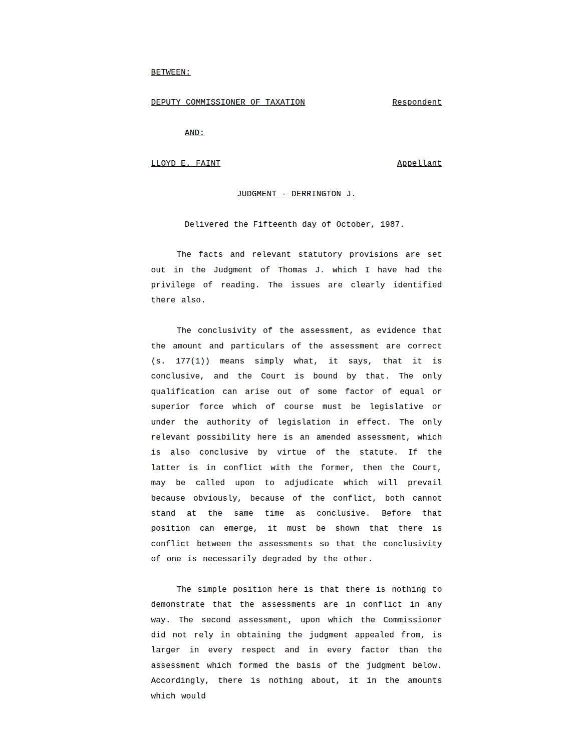BETWEEN:
DEPUTY COMMISSIONER OF TAXATION Respondent
AND:
LLOYD E. FAINT Appellant
JUDGMENT - DERRINGTON J.
Delivered the Fifteenth day of October, 1987.
The facts and relevant statutory provisions are set out in the Judgment of Thomas J. which I have had the privilege of reading. The issues are clearly identified there also.
The conclusivity of the assessment, as evidence that the amount and particulars of the assessment are correct (s. 177(1)) means simply what, it says, that it is conclusive, and the Court is bound by that. The only qualification can arise out of some factor of equal or superior force which of course must be legislative or under the authority of legislation in effect. The only relevant possibility here is an amended assessment, which is also conclusive by virtue of the statute. If the latter is in conflict with the former, then the Court, may be called upon to adjudicate which will prevail because obviously, because of the conflict, both cannot stand at the same time as conclusive. Before that position can emerge, it must be shown that there is conflict between the assessments so that the conclusivity of one is necessarily degraded by the other.
The simple position here is that there is nothing to demonstrate that the assessments are in conflict in any way. The second assessment, upon which the Commissioner did not rely in obtaining the judgment appealed from, is larger in every respect and in every factor than the assessment which formed the basis of the judgment below. Accordingly, there is nothing about, it in the amounts which would